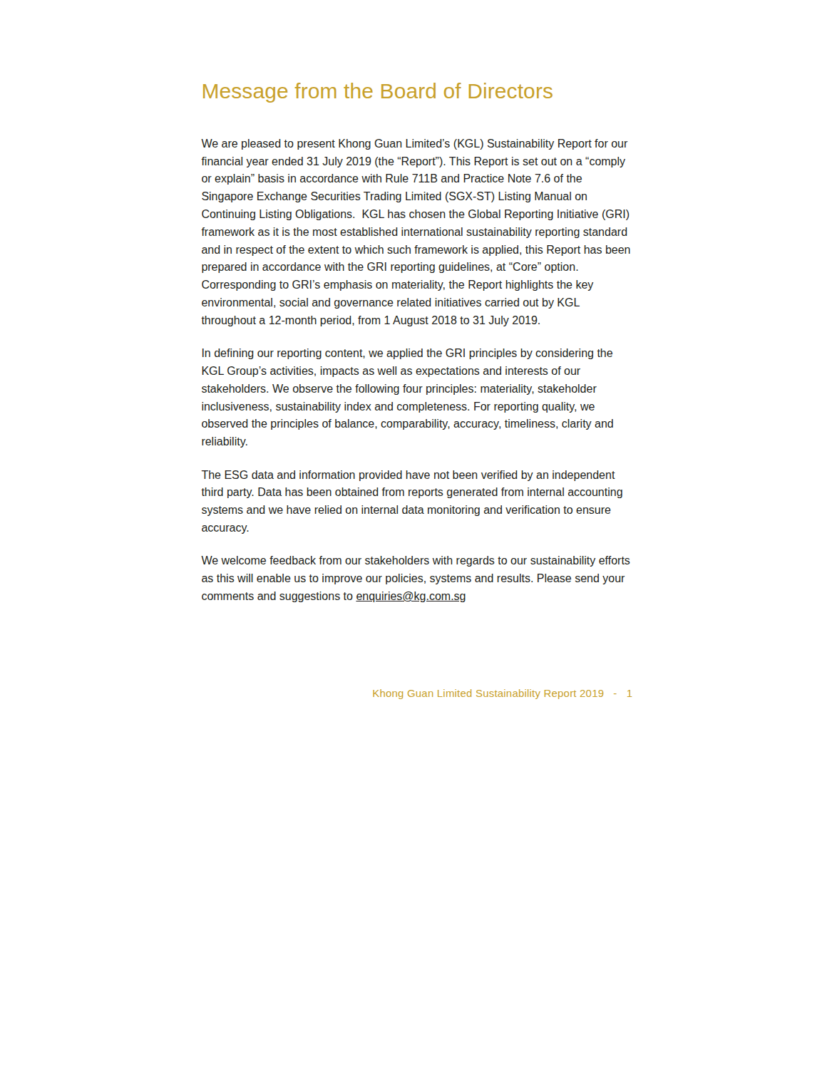Message from the Board of Directors
We are pleased to present Khong Guan Limited’s (KGL) Sustainability Report for our financial year ended 31 July 2019 (the “Report”). This Report is set out on a “comply or explain” basis in accordance with Rule 711B and Practice Note 7.6 of the Singapore Exchange Securities Trading Limited (SGX-ST) Listing Manual on Continuing Listing Obligations. KGL has chosen the Global Reporting Initiative (GRI) framework as it is the most established international sustainability reporting standard and in respect of the extent to which such framework is applied, this Report has been prepared in accordance with the GRI reporting guidelines, at “Core” option. Corresponding to GRI’s emphasis on materiality, the Report highlights the key environmental, social and governance related initiatives carried out by KGL throughout a 12-month period, from 1 August 2018 to 31 July 2019.
In defining our reporting content, we applied the GRI principles by considering the KGL Group’s activities, impacts as well as expectations and interests of our stakeholders. We observe the following four principles: materiality, stakeholder inclusiveness, sustainability index and completeness. For reporting quality, we observed the principles of balance, comparability, accuracy, timeliness, clarity and reliability.
The ESG data and information provided have not been verified by an independent third party. Data has been obtained from reports generated from internal accounting systems and we have relied on internal data monitoring and verification to ensure accuracy.
We welcome feedback from our stakeholders with regards to our sustainability efforts as this will enable us to improve our policies, systems and results. Please send your comments and suggestions to enquiries@kg.com.sg
Khong Guan Limited Sustainability Report 2019 - 1